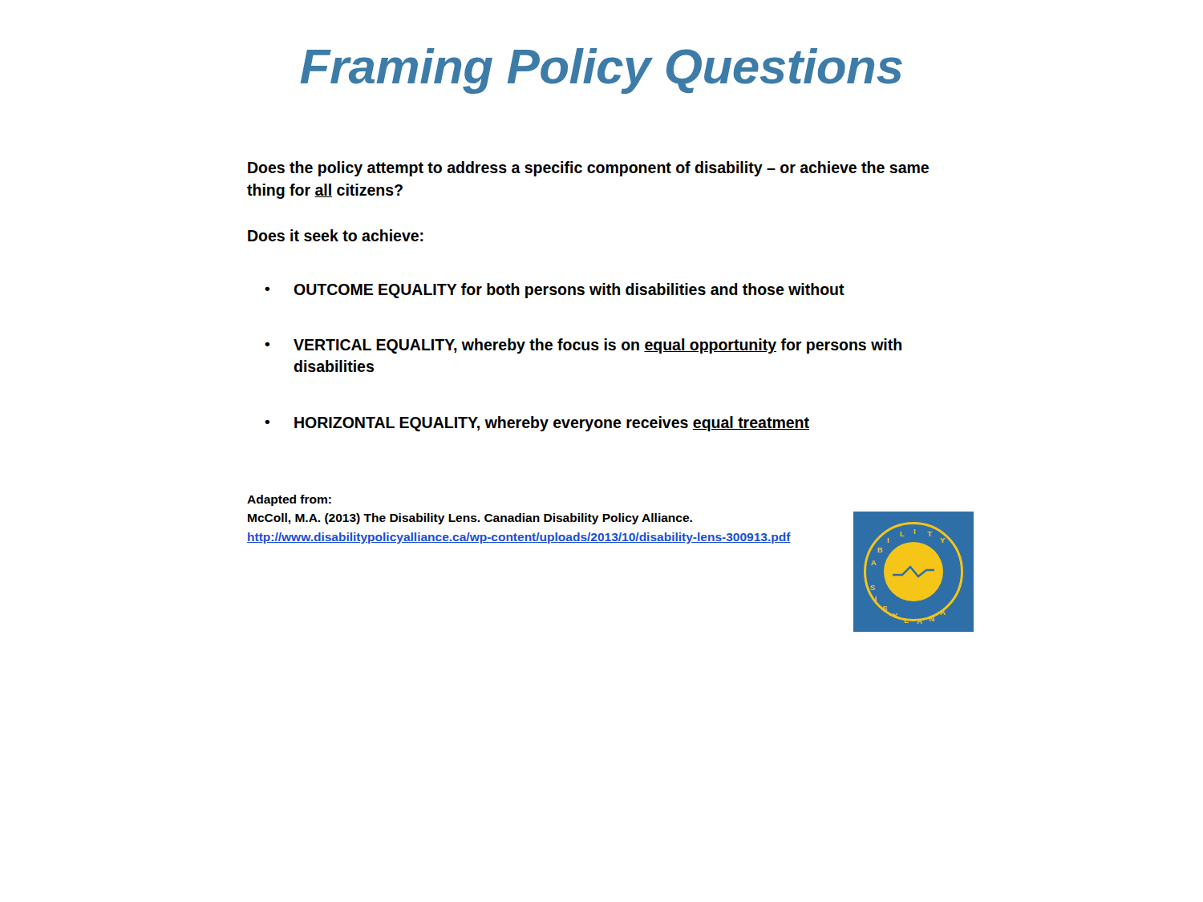Framing Policy Questions
Does the policy attempt to address a specific component of disability – or achieve the same thing for all citizens?
Does it seek to achieve:
OUTCOME EQUALITY for both persons with disabilities and those without
VERTICAL EQUALITY, whereby the focus is on equal opportunity for persons with disabilities
HORIZONTAL EQUALITY, whereby everyone receives equal treatment
Adapted from:
McColl, M.A. (2013) The Disability Lens. Canadian Disability Policy Alliance.
http://www.disabilitypolicyalliance.ca/wp-content/uploads/2013/10/disability-lens-300913.pdf
A B I L I T Y A N A L Y S I S